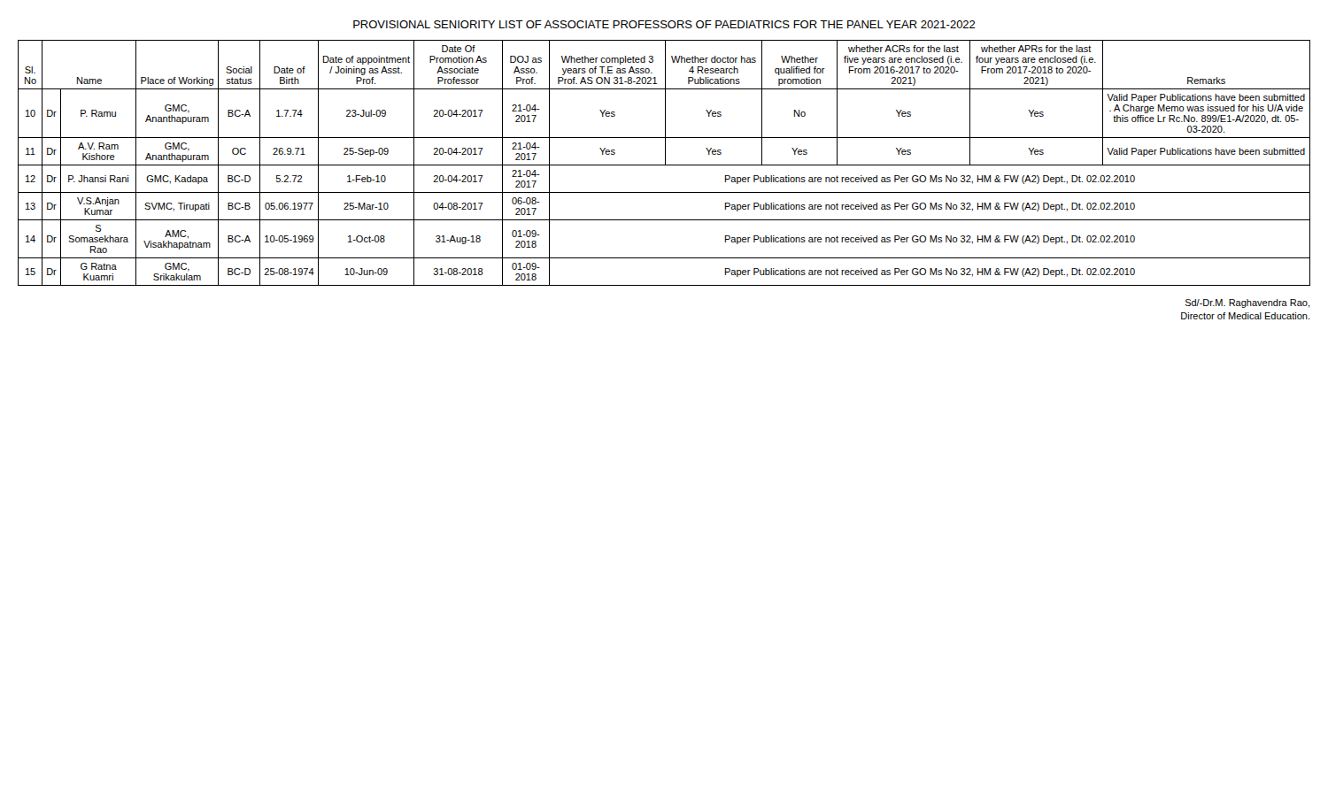PROVISIONAL SENIORITY LIST OF ASSOCIATE PROFESSORS OF PAEDIATRICS FOR THE PANEL YEAR 2021-2022
| Sl. No | Name | Place of Working | Social status | Date of Birth | Date of appointment / Joining as Asst. Prof. | Date Of Promotion As Associate Professor | DOJ as Asso. Prof. | Whether completed 3 years of T.E as Asso. Prof. AS ON 31-8-2021 | Whether doctor has 4 Research Publications | Whether qualified for promotion | whether ACRs for the last five years are enclosed (i.e. From 2016-2017 to 2020-2021) | whether APRs for the last four years are enclosed (i.e. From 2017-2018 to 2020-2021) | Remarks |
| --- | --- | --- | --- | --- | --- | --- | --- | --- | --- | --- | --- | --- | --- |
| 10 | Dr | P. Ramu | GMC, Ananthapuram | BC-A | 1.7.74 | 23-Jul-09 | 20-04-2017 | 21-04-2017 | Yes | Yes | No | Yes | Yes | Valid Paper Publications have been submitted . A Charge Memo was issued for his U/A vide this office Lr Rc.No. 899/E1-A/2020, dt. 05-03-2020. |
| 11 | Dr | A.V. Ram Kishore | GMC, Ananthapuram | OC | 26.9.71 | 25-Sep-09 | 20-04-2017 | 21-04-2017 | Yes | Yes | Yes | Yes | Yes | Valid Paper Publications have been submitted |
| 12 | Dr | P. Jhansi Rani | GMC, Kadapa | BC-D | 5.2.72 | 1-Feb-10 | 20-04-2017 | 21-04-2017 | Paper Publications are not received as Per GO Ms No 32, HM & FW (A2) Dept., Dt. 02.02.2010 |
| 13 | Dr | V.S.Anjan Kumar | SVMC, Tirupati | BC-B | 05.06.1977 | 25-Mar-10 | 04-08-2017 | 06-08-2017 | Paper Publications are not received as Per GO Ms No 32, HM & FW (A2) Dept., Dt. 02.02.2010 |
| 14 | Dr | S Somasekhara Rao | AMC, Visakhapatnam | BC-A | 10-05-1969 | 1-Oct-08 | 31-Aug-18 | 01-09-2018 | Paper Publications are not received as Per GO Ms No 32, HM & FW (A2) Dept., Dt. 02.02.2010 |
| 15 | Dr | G Ratna Kuamri | GMC, Srikakulam | BC-D | 25-08-1974 | 10-Jun-09 | 31-08-2018 | 01-09-2018 | Paper Publications are not received as Per GO Ms No 32, HM & FW (A2) Dept., Dt. 02.02.2010 |
Sd/-Dr.M. Raghavendra Rao,
Director of Medical Education.